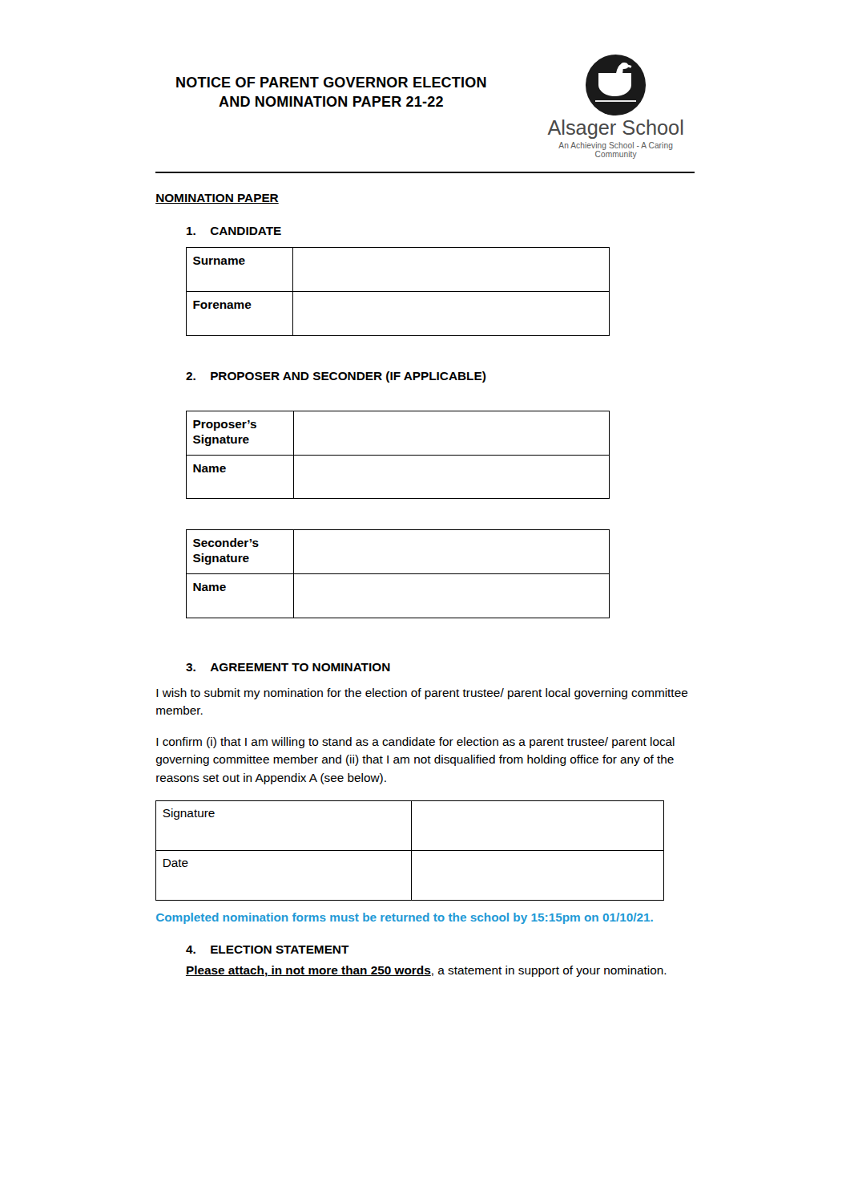NOTICE OF PARENT GOVERNOR ELECTION
AND NOMINATION PAPER 21-22
Alsager School
An Achieving School - A Caring Community
NOMINATION PAPER
CANDIDATE
| Surname | |
| Forename | |
PROPOSER AND SECONDER (IF APPLICABLE)
| Proposer’s Signature | |
| Name | |
| Seconder’s Signature | |
| Name | |
AGREEMENT TO NOMINATION
I wish to submit my nomination for the election of parent trustee/ parent local governing committee member.
I confirm (i) that I am willing to stand as a candidate for election as a parent trustee/ parent local governing committee member and (ii) that I am not disqualified from holding office for any of the reasons set out in Appendix A (see below).
| Signature | |
| Date | |
Completed nomination forms must be returned to the school by 15:15pm on 01/10/21.
ELECTION STATEMENT
Please attach, in not more than 250 words, a statement in support of your nomination.